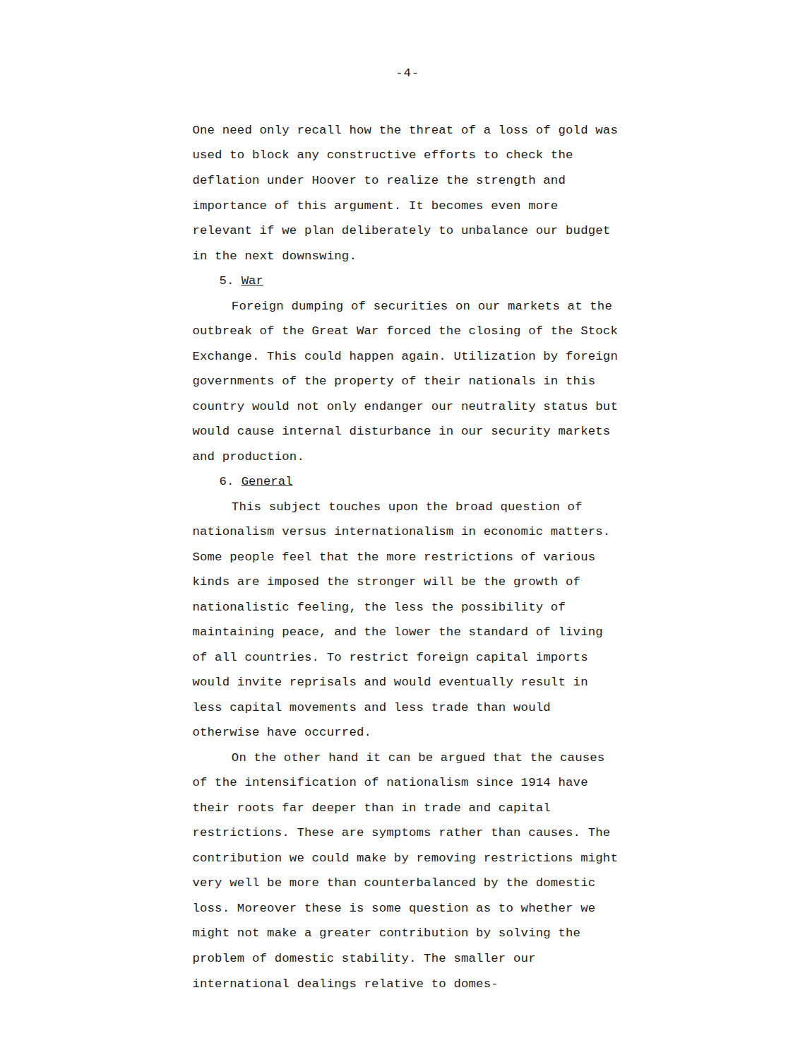-4-
One need only recall how the threat of a loss of gold was used to block any constructive efforts to check the deflation under Hoover to realize the strength and importance of this argument. It becomes even more relevant if we plan deliberately to unbalance our budget in the next downswing.
5. War
Foreign dumping of securities on our markets at the outbreak of the Great War forced the closing of the Stock Exchange. This could happen again. Utilization by foreign governments of the property of their nationals in this country would not only endanger our neutrality status but would cause internal disturbance in our security markets and production.
6. General
This subject touches upon the broad question of nationalism versus internationalism in economic matters. Some people feel that the more restrictions of various kinds are imposed the stronger will be the growth of nationalistic feeling, the less the possibility of maintaining peace, and the lower the standard of living of all countries. To restrict foreign capital imports would invite reprisals and would eventually result in less capital movements and less trade than would otherwise have occurred.
On the other hand it can be argued that the causes of the intensification of nationalism since 1914 have their roots far deeper than in trade and capital restrictions. These are symptoms rather than causes. The contribution we could make by removing restrictions might very well be more than counterbalanced by the domestic loss. Moreover these is some question as to whether we might not make a greater contribution by solving the problem of domestic stability. The smaller our international dealings relative to domes-